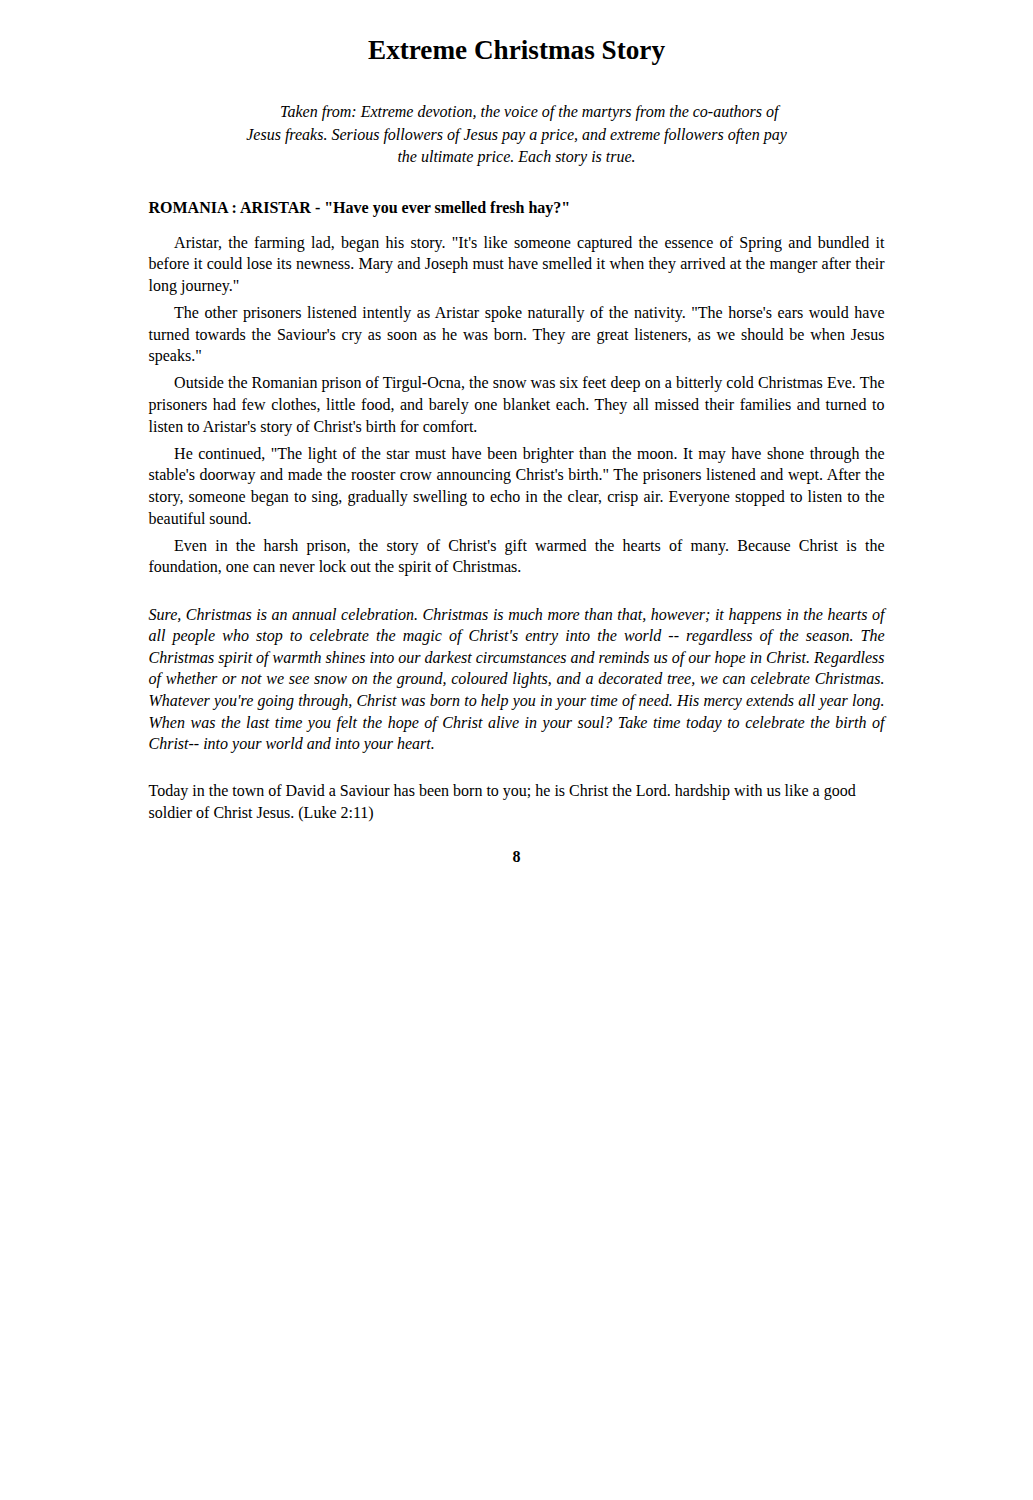Extreme Christmas Story
Taken from: Extreme devotion, the voice of the martyrs from the co-authors of Jesus freaks. Serious followers of Jesus pay a price, and extreme followers often pay the ultimate price. Each story is true.
ROMANIA : ARISTAR - "Have you ever smelled fresh hay?"
Aristar, the farming lad, began his story. "It's like someone captured the essence of Spring and bundled it before it could lose its newness. Mary and Joseph must have smelled it when they arrived at the manger after their long journey."
The other prisoners listened intently as Aristar spoke naturally of the nativity. "The horse's ears would have turned towards the Saviour's cry as soon as he was born. They are great listeners, as we should be when Jesus speaks."
Outside the Romanian prison of Tirgul-Ocna, the snow was six feet deep on a bitterly cold Christmas Eve. The prisoners had few clothes, little food, and barely one blanket each. They all missed their families and turned to listen to Aristar's story of Christ's birth for comfort.
He continued, "The light of the star must have been brighter than the moon. It may have shone through the stable's doorway and made the rooster crow announcing Christ's birth." The prisoners listened and wept. After the story, someone began to sing, gradually swelling to echo in the clear, crisp air. Everyone stopped to listen to the beautiful sound.
Even in the harsh prison, the story of Christ's gift warmed the hearts of many. Because Christ is the foundation, one can never lock out the spirit of Christmas.
Sure, Christmas is an annual celebration. Christmas is much more than that, however; it happens in the hearts of all people who stop to celebrate the magic of Christ's entry into the world -- regardless of the season. The Christmas spirit of warmth shines into our darkest circumstances and reminds us of our hope in Christ. Regardless of whether or not we see snow on the ground, coloured lights, and a decorated tree, we can celebrate Christmas. Whatever you're going through, Christ was born to help you in your time of need. His mercy extends all year long. When was the last time you felt the hope of Christ alive in your soul? Take time today to celebrate the birth of Christ-- into your world and into your heart.
Today in the town of David a Saviour has been born to you; he is Christ the Lord. hardship with us like a good soldier of Christ Jesus. (Luke 2:11)
8